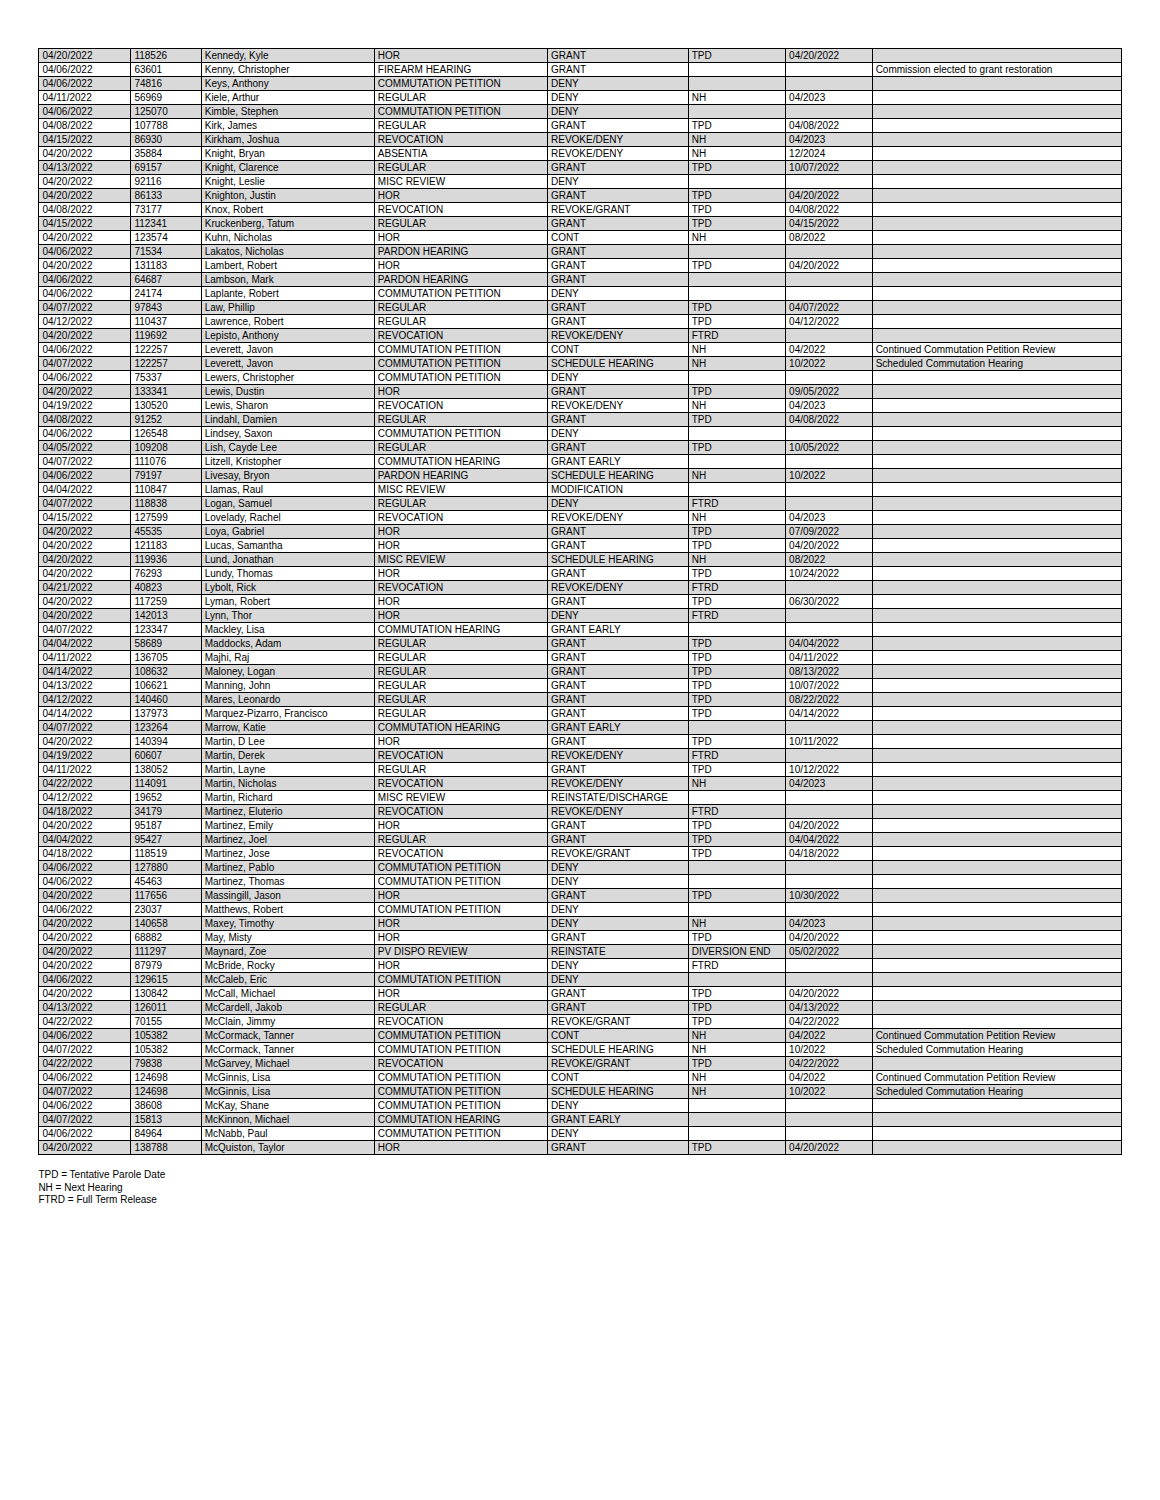| 04/20/2022 | 118526 | Kennedy, Kyle | HOR | GRANT | TPD | 04/20/2022 | |
| 04/06/2022 | 63601 | Kenny, Christopher | FIREARM HEARING | GRANT | | | Commission elected to grant restoration |
| 04/06/2022 | 74816 | Keys, Anthony | COMMUTATION PETITION | DENY | | | |
| 04/11/2022 | 56969 | Kiele, Arthur | REGULAR | DENY | NH | 04/2023 | |
| 04/06/2022 | 125070 | Kimble, Stephen | COMMUTATION PETITION | DENY | | | |
| 04/08/2022 | 107788 | Kirk, James | REGULAR | GRANT | TPD | 04/08/2022 | |
| 04/15/2022 | 86930 | Kirkham, Joshua | REVOCATION | REVOKE/DENY | NH | 04/2023 | |
| 04/20/2022 | 35884 | Knight, Bryan | ABSENTIA | REVOKE/DENY | NH | 12/2024 | |
| 04/13/2022 | 69157 | Knight, Clarence | REGULAR | GRANT | TPD | 10/07/2022 | |
| 04/20/2022 | 92116 | Knight, Leslie | MISC REVIEW | DENY | | | |
| 04/20/2022 | 86133 | Knighton, Justin | HOR | GRANT | TPD | 04/20/2022 | |
| 04/08/2022 | 73177 | Knox, Robert | REVOCATION | REVOKE/GRANT | TPD | 04/08/2022 | |
| 04/15/2022 | 112341 | Kruckenberg, Tatum | REGULAR | GRANT | TPD | 04/15/2022 | |
| 04/20/2022 | 123574 | Kuhn, Nicholas | HOR | CONT | NH | 08/2022 | |
| 04/06/2022 | 71534 | Lakatos, Nicholas | PARDON HEARING | GRANT | | | |
| 04/20/2022 | 131183 | Lambert, Robert | HOR | GRANT | TPD | 04/20/2022 | |
| 04/06/2022 | 64687 | Lambson, Mark | PARDON HEARING | GRANT | | | |
| 04/06/2022 | 24174 | Laplante, Robert | COMMUTATION PETITION | DENY | | | |
| 04/07/2022 | 97843 | Law, Phillip | REGULAR | GRANT | TPD | 04/07/2022 | |
| 04/12/2022 | 110437 | Lawrence, Robert | REGULAR | GRANT | TPD | 04/12/2022 | |
| 04/20/2022 | 119692 | Lepisto, Anthony | REVOCATION | REVOKE/DENY | FTRD | | |
| 04/06/2022 | 122257 | Leverett, Javon | COMMUTATION PETITION | CONT | NH | 04/2022 | Continued Commutation Petition Review |
| 04/07/2022 | 122257 | Leverett, Javon | COMMUTATION PETITION | SCHEDULE HEARING | NH | 10/2022 | Scheduled Commutation Hearing |
| 04/06/2022 | 75337 | Lewers, Christopher | COMMUTATION PETITION | DENY | | | |
| 04/20/2022 | 133341 | Lewis, Dustin | HOR | GRANT | TPD | 09/05/2022 | |
| 04/19/2022 | 130520 | Lewis, Sharon | REVOCATION | REVOKE/DENY | NH | 04/2023 | |
| 04/08/2022 | 91252 | Lindahl, Damien | REGULAR | GRANT | TPD | 04/08/2022 | |
| 04/06/2022 | 126548 | Lindsey, Saxon | COMMUTATION PETITION | DENY | | | |
| 04/05/2022 | 109208 | Lish, Cayde Lee | REGULAR | GRANT | TPD | 10/05/2022 | |
| 04/07/2022 | 111076 | Litzell, Kristopher | COMMUTATION HEARING | GRANT EARLY | | | |
| 04/06/2022 | 79197 | Livesay, Bryon | PARDON HEARING | SCHEDULE HEARING | NH | 10/2022 | |
| 04/04/2022 | 110847 | Llamas, Raul | MISC REVIEW | MODIFICATION | | | |
| 04/07/2022 | 118838 | Logan, Samuel | REGULAR | DENY | FTRD | | |
| 04/15/2022 | 127599 | Lovelady, Rachel | REVOCATION | REVOKE/DENY | NH | 04/2023 | |
| 04/20/2022 | 45535 | Loya, Gabriel | HOR | GRANT | TPD | 07/09/2022 | |
| 04/20/2022 | 121183 | Lucas, Samantha | HOR | GRANT | TPD | 04/20/2022 | |
| 04/20/2022 | 119936 | Lund, Jonathan | MISC REVIEW | SCHEDULE HEARING | NH | 08/2022 | |
| 04/20/2022 | 76293 | Lundy, Thomas | HOR | GRANT | TPD | 10/24/2022 | |
| 04/21/2022 | 40823 | Lybolt, Rick | REVOCATION | REVOKE/DENY | FTRD | | |
| 04/20/2022 | 117259 | Lyman, Robert | HOR | GRANT | TPD | 06/30/2022 | |
| 04/20/2022 | 142013 | Lynn, Thor | HOR | DENY | FTRD | | |
| 04/07/2022 | 123347 | Mackley, Lisa | COMMUTATION HEARING | GRANT EARLY | | | |
| 04/04/2022 | 58689 | Maddocks, Adam | REGULAR | GRANT | TPD | 04/04/2022 | |
| 04/11/2022 | 136705 | Majhi, Raj | REGULAR | GRANT | TPD | 04/11/2022 | |
| 04/14/2022 | 108632 | Maloney, Logan | REGULAR | GRANT | TPD | 08/13/2022 | |
| 04/13/2022 | 106621 | Manning, John | REGULAR | GRANT | TPD | 10/07/2022 | |
| 04/12/2022 | 140460 | Mares, Leonardo | REGULAR | GRANT | TPD | 08/22/2022 | |
| 04/14/2022 | 137973 | Marquez-Pizarro, Francisco | REGULAR | GRANT | TPD | 04/14/2022 | |
| 04/07/2022 | 123264 | Marrow, Katie | COMMUTATION HEARING | GRANT EARLY | | | |
| 04/20/2022 | 140394 | Martin, D Lee | HOR | GRANT | TPD | 10/11/2022 | |
| 04/19/2022 | 60607 | Martin, Derek | REVOCATION | REVOKE/DENY | FTRD | | |
| 04/11/2022 | 138052 | Martin, Layne | REGULAR | GRANT | TPD | 10/12/2022 | |
| 04/22/2022 | 114091 | Martin, Nicholas | REVOCATION | REVOKE/DENY | NH | 04/2023 | |
| 04/12/2022 | 19652 | Martin, Richard | MISC REVIEW | REINSTATE/DISCHARGE | | | |
| 04/18/2022 | 34179 | Martinez, Eluterio | REVOCATION | REVOKE/DENY | FTRD | | |
| 04/20/2022 | 95187 | Martinez, Emily | HOR | GRANT | TPD | 04/20/2022 | |
| 04/04/2022 | 95427 | Martinez, Joel | REGULAR | GRANT | TPD | 04/04/2022 | |
| 04/18/2022 | 118519 | Martinez, Jose | REVOCATION | REVOKE/GRANT | TPD | 04/18/2022 | |
| 04/06/2022 | 127880 | Martinez, Pablo | COMMUTATION PETITION | DENY | | | |
| 04/06/2022 | 45463 | Martinez, Thomas | COMMUTATION PETITION | DENY | | | |
| 04/20/2022 | 117656 | Massingill, Jason | HOR | GRANT | TPD | 10/30/2022 | |
| 04/06/2022 | 23037 | Matthews, Robert | COMMUTATION PETITION | DENY | | | |
| 04/20/2022 | 140658 | Maxey, Timothy | HOR | DENY | NH | 04/2023 | |
| 04/20/2022 | 68882 | May, Misty | HOR | GRANT | TPD | 04/20/2022 | |
| 04/20/2022 | 111297 | Maynard, Zoe | PV DISPO REVIEW | REINSTATE | DIVERSION END | 05/02/2022 | |
| 04/20/2022 | 87979 | McBride, Rocky | HOR | DENY | FTRD | | |
| 04/06/2022 | 129615 | McCaleb, Eric | COMMUTATION PETITION | DENY | | | |
| 04/20/2022 | 130842 | McCall, Michael | HOR | GRANT | TPD | 04/20/2022 | |
| 04/13/2022 | 126011 | McCardell, Jakob | REGULAR | GRANT | TPD | 04/13/2022 | |
| 04/22/2022 | 70155 | McClain, Jimmy | REVOCATION | REVOKE/GRANT | TPD | 04/22/2022 | |
| 04/06/2022 | 105382 | McCormack, Tanner | COMMUTATION PETITION | CONT | NH | 04/2022 | Continued Commutation Petition Review |
| 04/07/2022 | 105382 | McCormack, Tanner | COMMUTATION PETITION | SCHEDULE HEARING | NH | 10/2022 | Scheduled Commutation Hearing |
| 04/22/2022 | 79838 | McGarvey, Michael | REVOCATION | REVOKE/GRANT | TPD | 04/22/2022 | |
| 04/06/2022 | 124698 | McGinnis, Lisa | COMMUTATION PETITION | CONT | NH | 04/2022 | Continued Commutation Petition Review |
| 04/07/2022 | 124698 | McGinnis, Lisa | COMMUTATION PETITION | SCHEDULE HEARING | NH | 10/2022 | Scheduled Commutation Hearing |
| 04/06/2022 | 38608 | McKay, Shane | COMMUTATION PETITION | DENY | | | |
| 04/07/2022 | 15813 | McKinnon, Michael | COMMUTATION HEARING | GRANT EARLY | | | |
| 04/06/2022 | 84964 | McNabb, Paul | COMMUTATION PETITION | DENY | | | |
| 04/20/2022 | 138788 | McQuiston, Taylor | HOR | GRANT | TPD | 04/20/2022 | |
TPD = Tentative Parole Date
NH = Next Hearing
FTRD = Full Term Release